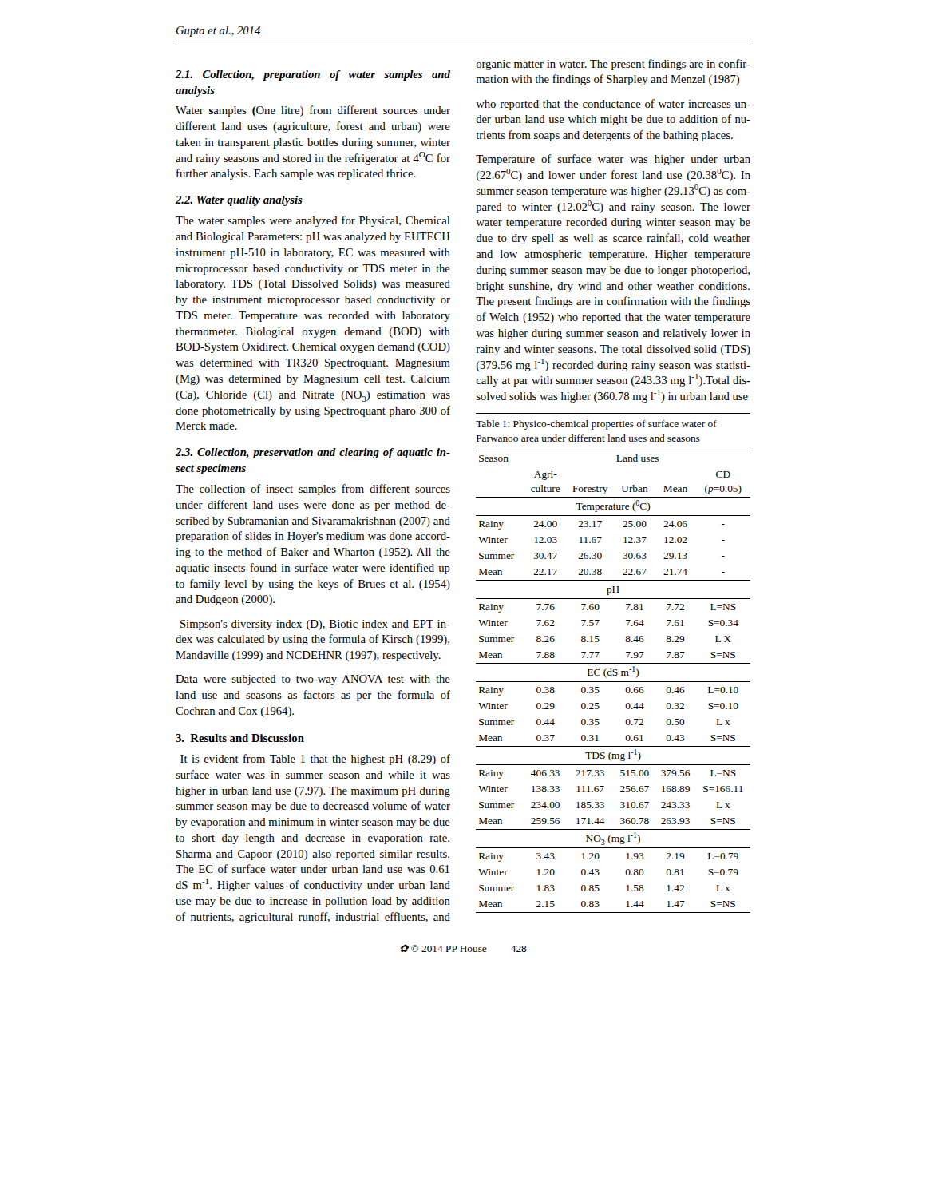Gupta et al., 2014
2.1. Collection, preparation of water samples and analysis
Water samples (One litre) from different sources under different land uses (agriculture, forest and urban) were taken in transparent plastic bottles during summer, winter and rainy seasons and stored in the refrigerator at 4OC for further analysis. Each sample was replicated thrice.
2.2. Water quality analysis
The water samples were analyzed for Physical, Chemical and Biological Parameters: pH was analyzed by EUTECH instrument pH-510 in laboratory, EC was measured with microprocessor based conductivity or TDS meter in the laboratory. TDS (Total Dissolved Solids) was measured by the instrument microprocessor based conductivity or TDS meter. Temperature was recorded with laboratory thermometer. Biological oxygen demand (BOD) with BOD-System Oxidirect. Chemical oxygen demand (COD) was determined with TR320 Spectroquant. Magnesium (Mg) was determined by Magnesium cell test. Calcium (Ca), Chloride (Cl) and Nitrate (NO3) estimation was done photometrically by using Spectroquant pharo 300 of Merck made.
2.3. Collection, preservation and clearing of aquatic insect specimens
The collection of insect samples from different sources under different land uses were done as per method described by Subramanian and Sivaramakrishnan (2007) and preparation of slides in Hoyer's medium was done according to the method of Baker and Wharton (1952). All the aquatic insects found in surface water were identified up to family level by using the keys of Brues et al. (1954) and Dudgeon (2000).
Simpson's diversity index (D), Biotic index and EPT index was calculated by using the formula of Kirsch (1999), Mandaville (1999) and NCDEHNR (1997), respectively.
Data were subjected to two-way ANOVA test with the land use and seasons as factors as per the formula of Cochran and Cox (1964).
3. Results and Discussion
It is evident from Table 1 that the highest pH (8.29) of surface water was in summer season and while it was higher in urban land use (7.97). The maximum pH during summer season may be due to decreased volume of water by evaporation and minimum in winter season may be due to short day length and decrease in evaporation rate. Sharma and Capoor (2010) also reported similar results. The EC of surface water under urban land use was 0.61 dS m-1. Higher values of conductivity under urban land use may be due to increase in pollution load by addition of nutrients, agricultural runoff, industrial effluents, and organic matter in water. The present findings are in confirmation with the findings of Sharpley and Menzel (1987)
who reported that the conductance of water increases under urban land use which might be due to addition of nutrients from soaps and detergents of the bathing places.
Temperature of surface water was higher under urban (22.670C) and lower under forest land use (20.380C). In summer season temperature was higher (29.130C) as compared to winter (12.020C) and rainy season. The lower water temperature recorded during winter season may be due to dry spell as well as scarce rainfall, cold weather and low atmospheric temperature. Higher temperature during summer season may be due to longer photoperiod, bright sunshine, dry wind and other weather conditions. The present findings are in confirmation with the findings of Welch (1952) who reported that the water temperature was higher during summer season and relatively lower in rainy and winter seasons. The total dissolved solid (TDS) (379.56 mg l-1) recorded during rainy season was statistically at par with summer season (243.33 mg l-1).Total dissolved solids was higher (360.78 mg l-1) in urban land use
Table 1: Physico-chemical properties of surface water of Parwanoo area under different land uses and seasons
| Season | Land uses |
| --- | --- |
| | Agri- culture | Forestry | Urban | Mean | CD ( p =0.05) |
| Temperature ( 0 C) |
| Rainy | 24.00 | 23.17 | 25.00 | 24.06 | - |
| Winter | 12.03 | 11.67 | 12.37 | 12.02 | - |
| Summer | 30.47 | 26.30 | 30.63 | 29.13 | - |
| Mean | 22.17 | 20.38 | 22.67 | 21.74 | - |
| pH |
| Rainy | 7.76 | 7.60 | 7.81 | 7.72 | L=NS |
| Winter | 7.62 | 7.57 | 7.64 | 7.61 | S=0.34 |
| Summer | 8.26 | 8.15 | 8.46 | 8.29 | L X |
| Mean | 7.88 | 7.77 | 7.97 | 7.87 | S=NS |
| EC (dS m -1 ) |
| Rainy | 0.38 | 0.35 | 0.66 | 0.46 | L=0.10 |
| Winter | 0.29 | 0.25 | 0.44 | 0.32 | S=0.10 |
| Summer | 0.44 | 0.35 | 0.72 | 0.50 | L x |
| Mean | 0.37 | 0.31 | 0.61 | 0.43 | S=NS |
| TDS (mg l -1 ) |
| Rainy | 406.33 | 217.33 | 515.00 | 379.56 | L=NS |
| Winter | 138.33 | 111.67 | 256.67 | 168.89 | S=166.11 |
| Summer | 234.00 | 185.33 | 310.67 | 243.33 | L x |
| Mean | 259.56 | 171.44 | 360.78 | 263.93 | S=NS |
| NO 3 (mg l -1 ) |
| Rainy | 3.43 | 1.20 | 1.93 | 2.19 | L=0.79 |
| Winter | 1.20 | 0.43 | 0.80 | 0.81 | S=0.79 |
| Summer | 1.83 | 0.85 | 1.58 | 1.42 | L x |
| Mean | 2.15 | 0.83 | 1.44 | 1.47 | S=NS |
✿ © 2014 PP House 428